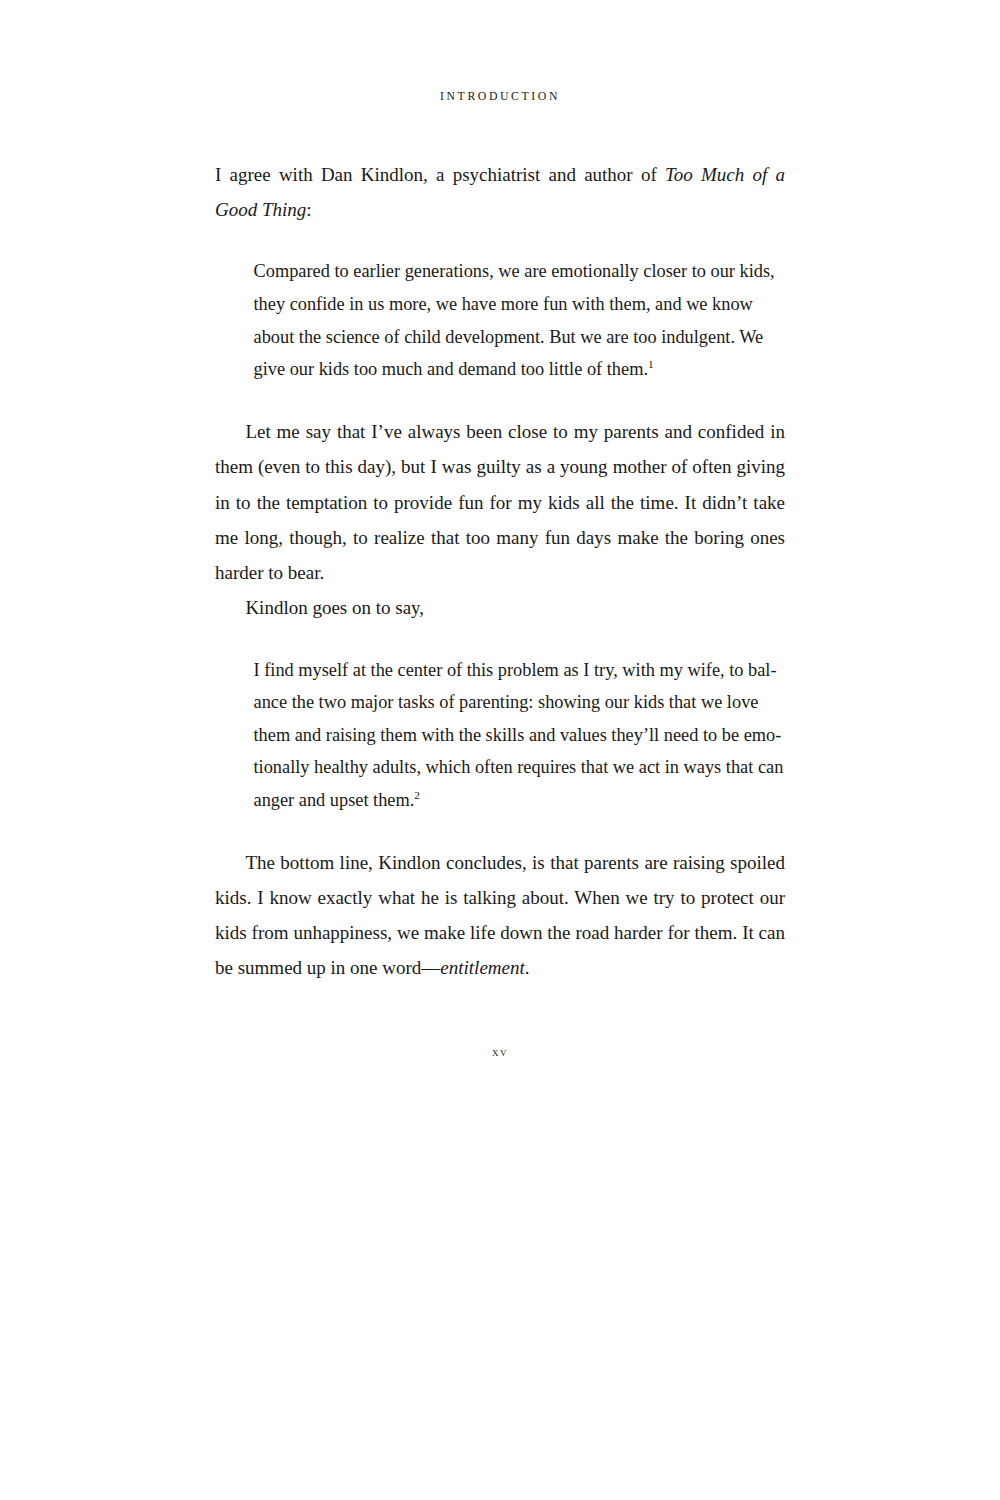Introduction
I agree with Dan Kindlon, a psychiatrist and author of Too Much of a Good Thing:
Compared to earlier generations, we are emotionally closer to our kids, they confide in us more, we have more fun with them, and we know about the science of child development. But we are too indulgent. We give our kids too much and demand too little of them.1
Let me say that I’ve always been close to my parents and confided in them (even to this day), but I was guilty as a young mother of often giving in to the temptation to provide fun for my kids all the time. It didn’t take me long, though, to realize that too many fun days make the boring ones harder to bear.
Kindlon goes on to say,
I find myself at the center of this problem as I try, with my wife, to balance the two major tasks of parenting: showing our kids that we love them and raising them with the skills and values they’ll need to be emotionally healthy adults, which often requires that we act in ways that can anger and upset them.2
The bottom line, Kindlon concludes, is that parents are raising spoiled kids. I know exactly what he is talking about. When we try to protect our kids from unhappiness, we make life down the road harder for them. It can be summed up in one word—entitlement.
xv